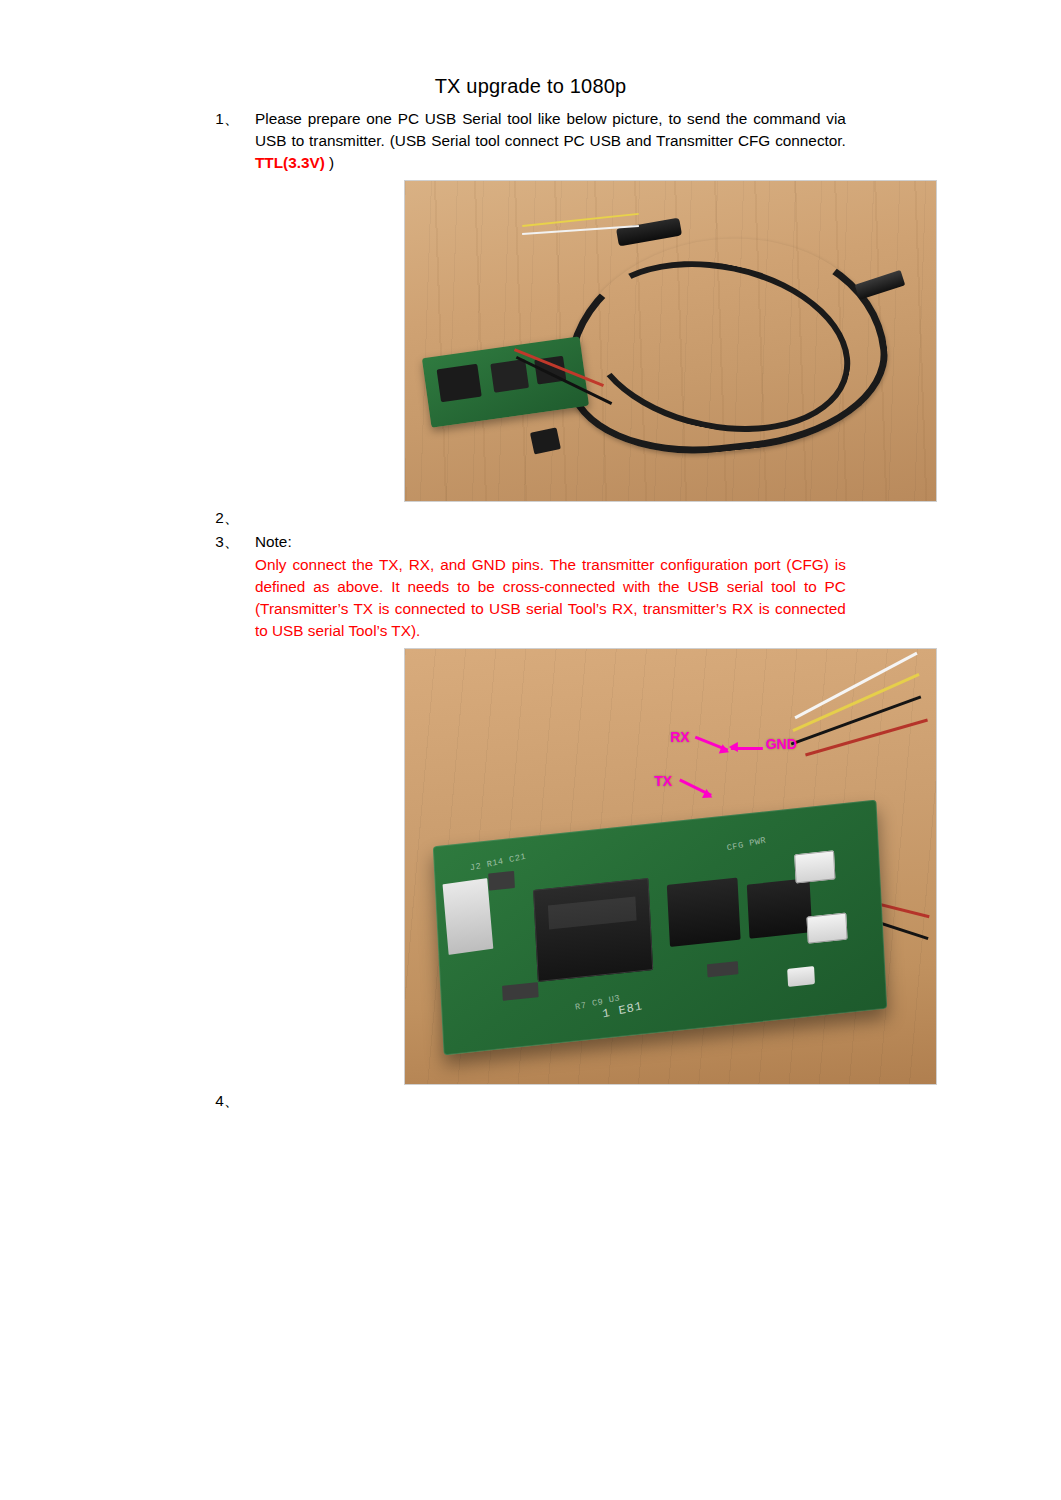TX upgrade to 1080p
Please prepare one PC USB Serial tool like below picture, to send the command via USB to transmitter. (USB Serial tool connect PC USB and Transmitter CFG connector. TTL(3.3V) )
Note:
Only connect the TX, RX, and GND pins. The transmitter configuration port (CFG) is defined as above. It needs to be cross-connected with the USB serial tool to PC (Transmitter’s TX is connected to USB serial Tool’s RX, transmitter’s RX is connected to USB serial Tool’s TX).
J2 R14 C21
R7 C9 U3
CFG PWR
1 E81
RX TX GND